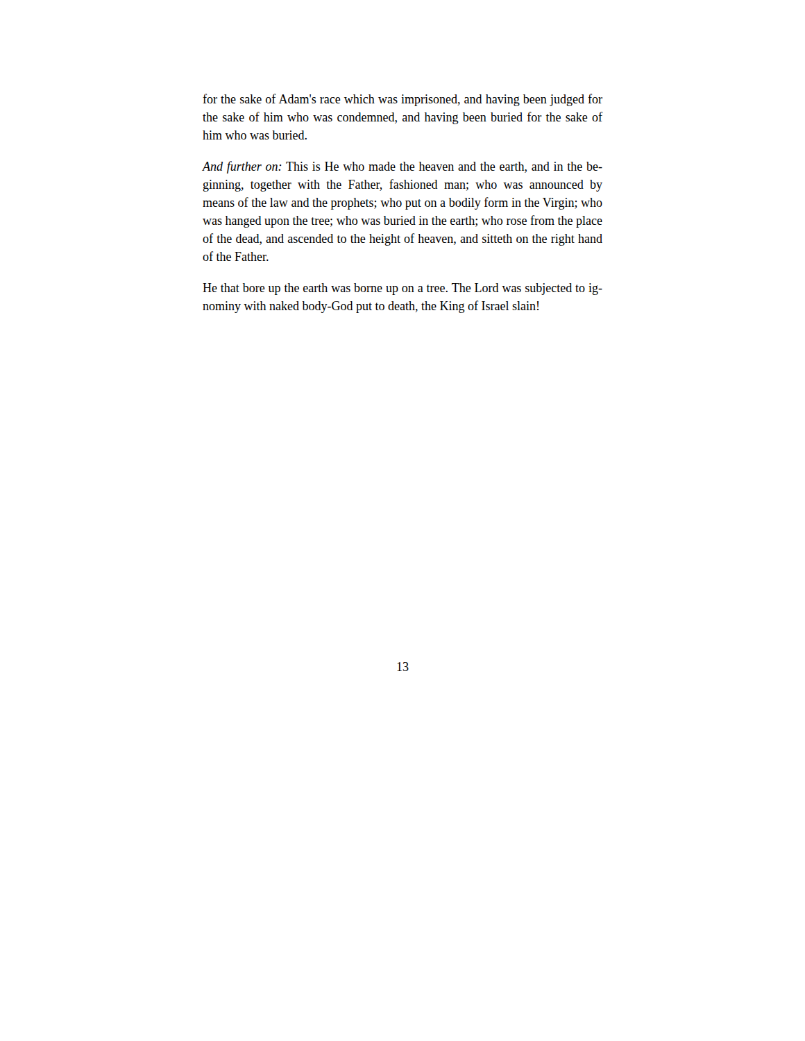for the sake of Adam's race which was imprisoned, and having been judged for the sake of him who was condemned, and having been buried for the sake of him who was buried.
And further on: This is He who made the heaven and the earth, and in the beginning, together with the Father, fashioned man; who was announced by means of the law and the prophets; who put on a bodily form in the Virgin; who was hanged upon the tree; who was buried in the earth; who rose from the place of the dead, and ascended to the height of heaven, and sitteth on the right hand of the Father.
He that bore up the earth was borne up on a tree. The Lord was subjected to ignominy with naked body-God put to death, the King of Israel slain!
13